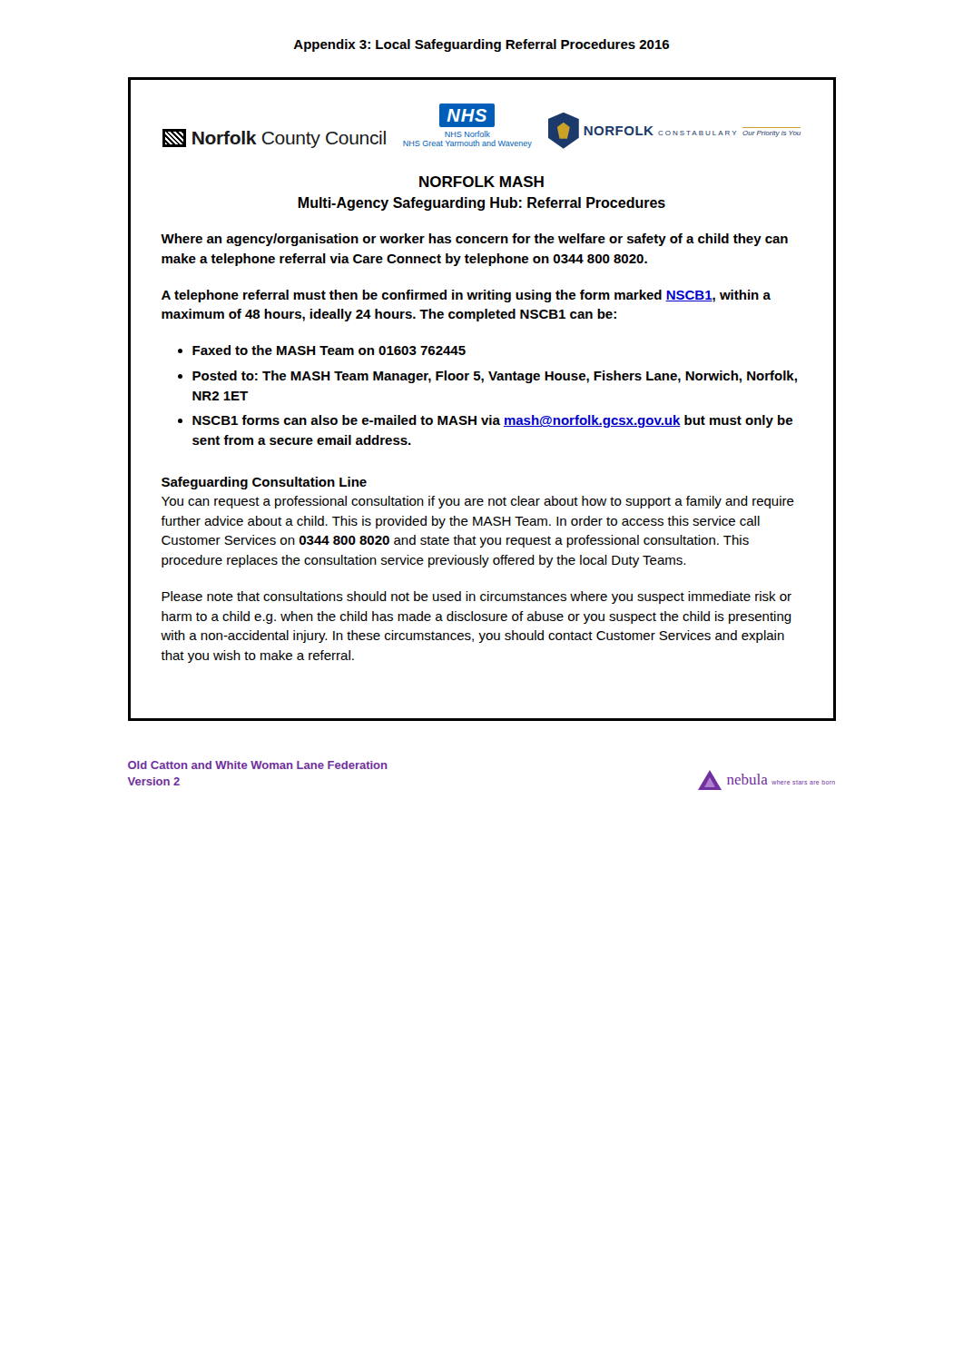Appendix 3: Local Safeguarding Referral Procedures 2016
Norfolk County Council
NHS
NHS Norfolk NHS Great Yarmouth and Waveney
NORFOLK CONSTABULARY Our Priority is You
NORFOLK MASH Multi-Agency Safeguarding Hub: Referral Procedures
Where an agency/organisation or worker has concern for the welfare or safety of a child they can make a telephone referral via Care Connect by telephone on 0344 800 8020.
A telephone referral must then be confirmed in writing using the form marked NSCB1, within a maximum of 48 hours, ideally 24 hours. The completed NSCB1 can be:
Faxed to the MASH Team on 01603 762445
Posted to: The MASH Team Manager, Floor 5, Vantage House, Fishers Lane, Norwich, Norfolk, NR2 1ET
NSCB1 forms can also be e-mailed to MASH via mash@norfolk.gcsx.gov.uk but must only be sent from a secure email address.
Safeguarding Consultation Line
You can request a professional consultation if you are not clear about how to support a family and require further advice about a child. This is provided by the MASH Team. In order to access this service call Customer Services on 0344 800 8020 and state that you request a professional consultation. This procedure replaces the consultation service previously offered by the local Duty Teams.
Please note that consultations should not be used in circumstances where you suspect immediate risk or harm to a child e.g. when the child has made a disclosure of abuse or you suspect the child is presenting with a non-accidental injury. In these circumstances, you should contact Customer Services and explain that you wish to make a referral.
Old Catton and White Woman Lane Federation
Version 2
nebula where stars are born